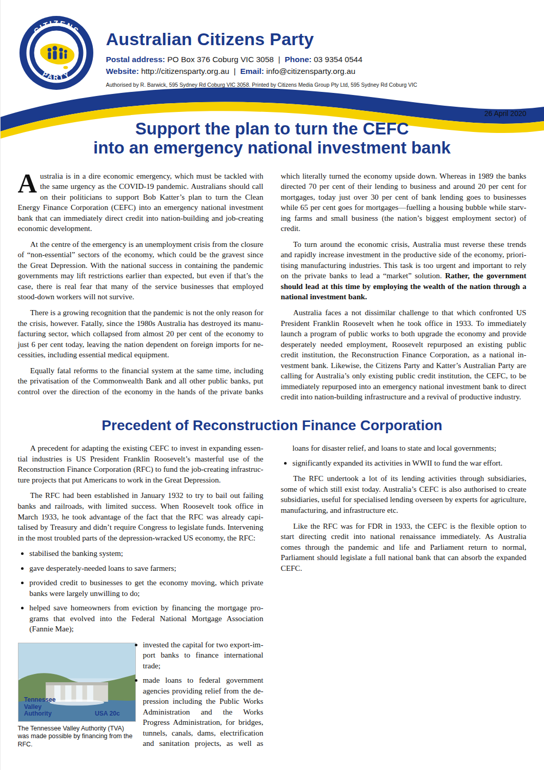CITIZENS PARTY
Australian Citizens Party
Postal address: PO Box 376 Coburg VIC 3058 | Phone: 03 9354 0544
Website: http://citizensparty.org.au | Email: info@citizensparty.org.au
Authorised by R. Barwick, 595 Sydney Rd Coburg VIC 3058. Printed by Citizens Media Group Pty Ltd, 595 Sydney Rd Coburg VIC
26 April 2020
Support the plan to turn the CEFC
into an emergency national investment bank
Australia is in a dire economic emergency, which must be tackled with the same urgency as the COVID-19 pandemic. Australians should call on their politicians to support Bob Katter’s plan to turn the Clean Energy Finance Corporation (CEFC) into an emergency national investment bank that can immediately direct credit into nation-building and job-creating economic development.
At the centre of the emergency is an unemployment crisis from the closure of “non-essential” sectors of the economy, which could be the gravest since the Great Depression. With the national success in containing the pandemic governments may lift restrictions earlier than expected, but even if that’s the case, there is real fear that many of the service businesses that employed stood-down workers will not survive.
There is a growing recognition that the pandemic is not the only reason for the crisis, however. Fatally, since the 1980s Australia has destroyed its manufacturing sector, which collapsed from almost 20 per cent of the economy to just 6 per cent today, leaving the nation dependent on foreign imports for necessities, including essential medical equipment.
Equally fatal reforms to the financial system at the same time, including the privatisation of the Commonwealth Bank and all other public banks, put control over the direction of the economy in the hands of the private banks which literally turned the economy upside down. Whereas in 1989 the banks directed 70 per cent of their lending to business and around 20 per cent for mortgages, today just over 30 per cent of bank lending goes to businesses while 65 per cent goes for mortgages—fuelling a housing bubble while starving farms and small business (the nation’s biggest employment sector) of credit.
To turn around the economic crisis, Australia must reverse these trends and rapidly increase investment in the productive side of the economy, prioritising manufacturing industries. This task is too urgent and important to rely on the private banks to lead a “market” solution. Rather, the government should lead at this time by employing the wealth of the nation through a national investment bank.
Australia faces a not dissimilar challenge to that which confronted US President Franklin Roosevelt when he took office in 1933. To immediately launch a program of public works to both upgrade the economy and provide desperately needed employment, Roosevelt repurposed an existing public credit institution, the Reconstruction Finance Corporation, as a national investment bank. Likewise, the Citizens Party and Katter’s Australian Party are calling for Australia’s only existing public credit institution, the CEFC, to be immediately repurposed into an emergency national investment bank to direct credit into nation-building infrastructure and a revival of productive industry.
Precedent of Reconstruction Finance Corporation
A precedent for adapting the existing CEFC to invest in expanding essential industries is US President Franklin Roosevelt’s masterful use of the Reconstruction Finance Corporation (RFC) to fund the job-creating infrastructure projects that put Americans to work in the Great Depression.
The RFC had been established in January 1932 to try to bail out failing banks and railroads, with limited success. When Roosevelt took office in March 1933, he took advantage of the fact that the RFC was already capitalised by Treasury and didn’t require Congress to legislate funds. Intervening in the most troubled parts of the depression-wracked US economy, the RFC:
stabilised the banking system;
gave desperately-needed loans to save farmers;
provided credit to businesses to get the economy moving, which private banks were largely unwilling to do;
helped save homeowners from eviction by financing the mortgage programs that evolved into the Federal National Mortgage Association (Fannie Mae);
Tennessee Valley Authority USA 20c
The Tennessee Valley Authority (TVA) was made possible by financing from the RFC.
invested the capital for two export-import banks to finance international trade;
made loans to federal government agencies providing relief from the depression including the Public Works Administration and the Works Progress Administration, for bridges, tunnels, canals, dams, electrification and sanitation projects, as well as loans for disaster relief, and loans to state and local governments;
significantly expanded its activities in WWII to fund the war effort.
The RFC undertook a lot of its lending activities through subsidiaries, some of which still exist today. Australia’s CEFC is also authorised to create subsidiaries, useful for specialised lending overseen by experts for agriculture, manufacturing, and infrastructure etc.
Like the RFC was for FDR in 1933, the CEFC is the flexible option to start directing credit into national renaissance immediately. As Australia comes through the pandemic and life and Parliament return to normal, Parliament should legislate a full national bank that can absorb the expanded CEFC.